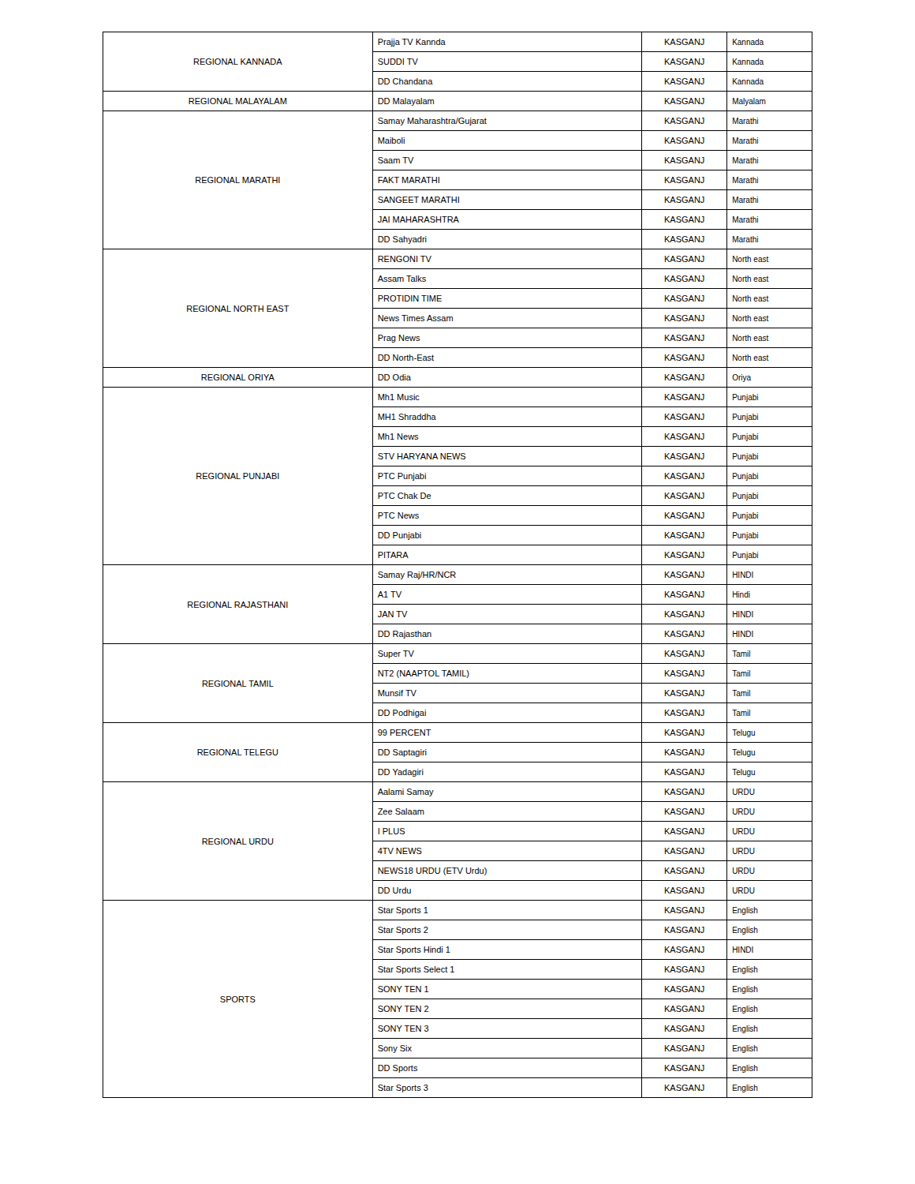| REGIONAL KANNADA | Prajja TV Kannda | KASGANJ | Kannada |
| SUDDI TV | KASGANJ | Kannada |
| DD Chandana | KASGANJ | Kannada |
| REGIONAL MALAYALAM | DD Malayalam | KASGANJ | Malyalam |
| REGIONAL MARATHI | Samay Maharashtra/Gujarat | KASGANJ | Marathi |
| Maiboli | KASGANJ | Marathi |
| Saam TV | KASGANJ | Marathi |
| FAKT MARATHI | KASGANJ | Marathi |
| SANGEET MARATHI | KASGANJ | Marathi |
| JAI MAHARASHTRA | KASGANJ | Marathi |
| DD Sahyadri | KASGANJ | Marathi |
| REGIONAL NORTH EAST | RENGONI TV | KASGANJ | North east |
| Assam Talks | KASGANJ | North east |
| PROTIDIN TIME | KASGANJ | North east |
| News Times Assam | KASGANJ | North east |
| Prag News | KASGANJ | North east |
| DD North-East | KASGANJ | North east |
| REGIONAL ORIYA | DD Odia | KASGANJ | Oriya |
| REGIONAL PUNJABI | Mh1 Music | KASGANJ | Punjabi |
| MH1 Shraddha | KASGANJ | Punjabi |
| Mh1 News | KASGANJ | Punjabi |
| STV HARYANA NEWS | KASGANJ | Punjabi |
| PTC Punjabi | KASGANJ | Punjabi |
| PTC Chak De | KASGANJ | Punjabi |
| PTC News | KASGANJ | Punjabi |
| DD Punjabi | KASGANJ | Punjabi |
| PITARA | KASGANJ | Punjabi |
| REGIONAL RAJASTHANI | Samay Raj/HR/NCR | KASGANJ | HINDI |
| A1 TV | KASGANJ | Hindi |
| JAN TV | KASGANJ | HINDI |
| DD Rajasthan | KASGANJ | HINDI |
| REGIONAL TAMIL | Super TV | KASGANJ | Tamil |
| NT2 (NAAPTOL TAMIL) | KASGANJ | Tamil |
| Munsif TV | KASGANJ | Tamil |
| DD Podhigai | KASGANJ | Tamil |
| REGIONAL TELEGU | 99 PERCENT | KASGANJ | Telugu |
| DD Saptagiri | KASGANJ | Telugu |
| DD Yadagiri | KASGANJ | Telugu |
| REGIONAL URDU | Aalami Samay | KASGANJ | URDU |
| Zee Salaam | KASGANJ | URDU |
| I PLUS | KASGANJ | URDU |
| 4TV NEWS | KASGANJ | URDU |
| NEWS18 URDU (ETV Urdu) | KASGANJ | URDU |
| DD Urdu | KASGANJ | URDU |
| SPORTS | Star Sports 1 | KASGANJ | English |
| Star Sports 2 | KASGANJ | English |
| Star Sports Hindi 1 | KASGANJ | HINDI |
| Star Sports Select 1 | KASGANJ | English |
| SONY TEN 1 | KASGANJ | English |
| SONY TEN 2 | KASGANJ | English |
| SONY TEN 3 | KASGANJ | English |
| Sony Six | KASGANJ | English |
| DD Sports | KASGANJ | English |
| Star Sports 3 | KASGANJ | English |